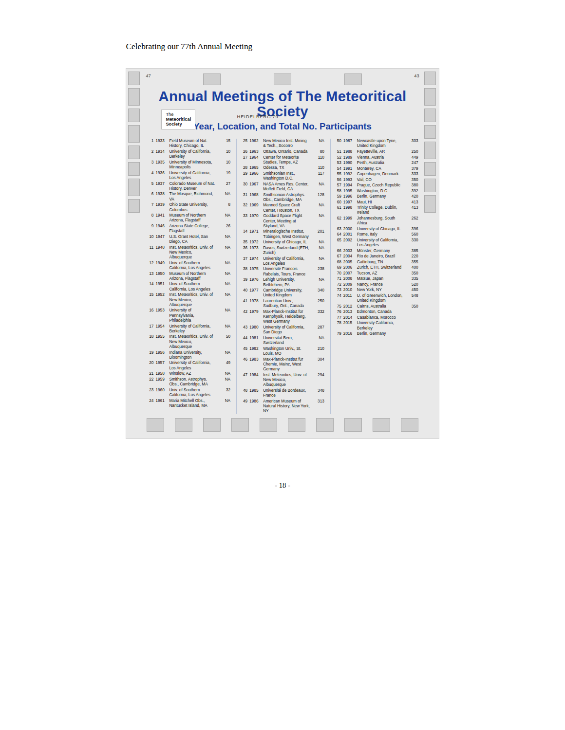Celebrating our 77th Annual Meeting
47
43
Annual Meetings of The Meteoritical Society
Year, Location, and Total No. Participants
The Meteoritical Society
HEIDELBERG'79
| 1 | 1933 | Field Museum of Nat. History, Chicago, IL | 15 |
| 2 | 1934 | University of California, Berkeley | 10 |
| 3 | 1935 | University of Minnesota, Minneapolis | 10 |
| 4 | 1936 | University of California, Los Angeles | 19 |
| 5 | 1937 | Colorado Museum of Nat. History, Denver | 27 |
| 6 | 1938 | The Mosque, Richmond, VA | NA |
| 7 | 1939 | Ohio State University, Columbus | 8 |
| 8 | 1941 | Museum of Northern Arizona, Flagstaff | NA |
| 9 | 1946 | Arizona State College, Flagstaff | 26 |
| 10 | 1947 | U.S. Grant Hotel, San Diego, CA | NA |
| 11 | 1948 | Inst. Meteoritics, Univ. of New Mexico, Albuquerque | NA |
| 12 | 1949 | Univ. of Southern California, Los Angeles | NA |
| 13 | 1950 | Museum of Northern Arizona, Flagstaff | NA |
| 14 | 1951 | Univ. of Southern California, Los Angeles | NA |
| 15 | 1952 | Inst. Meteoritics, Univ. of New Mexico, Albuquerque | NA |
| 16 | 1953 | University of Pennsylvania, Philadelphia | NA |
| 17 | 1954 | University of California, Berkeley | NA |
| 18 | 1955 | Inst. Meteoritics, Univ. of New Mexico, Albuquerque | 50 |
| 19 | 1956 | Indiana University, Bloomington | NA |
| 20 | 1957 | University of California, Los Angeles | 49 |
| 21 | 1958 | Winslow, AZ | NA |
| 22 | 1959 | Smithson. Astrophys. Obs., Cambridge, MA | NA |
| 23 | 1960 | Univ. of Southern California, Los Angeles | 32 |
| 24 | 1961 | Maria Mitchell Obs., Nantucket Island, MA | NA |
| 25 | 1962 | New Mexico Inst. Mining & Tech., Socorro | NA |
| 26 | 1963 | Ottawa, Ontario, Canada | 80 |
| 27 | 1964 | Center for Meteorite Studies, Tempe, AZ | 110 |
| 28 | 1965 | Odessa, TX | 110 |
| 29 | 1966 | Smithsonian Inst., Washington D.C. | 117 |
| 30 | 1967 | NASA Ames Res. Center, Moffett Field, CA | NA |
| 31 | 1968 | Smithsonian Astrophys. Obs., Cambridge, MA | 128 |
| 32 | 1969 | Manned Space Craft Center, Houston, TX | NA |
| 33 | 1970 | Goddard Space Flight Center, Meeting at Skyland, VA | NA |
| 34 | 1971 | Mineralogische Institut, Tübingen, West Germany | 201 |
| 35 | 1972 | University of Chicago, IL | NA |
| 36 | 1973 | Davos, Switzerland (ETH, Zurich) | NA |
| 37 | 1974 | University of California, Los Angeles | NA |
| 38 | 1975 | Université Francois Rabelais, Tours, France | 238 |
| 39 | 1976 | Lehigh University, Bethlehem, PA | NA |
| 40 | 1977 | Cambridge University, United Kingdom | 340 |
| 41 | 1978 | Laurentian Univ., Sudbury, Ont., Canada | 250 |
| 42 | 1979 | Max-Planck-Institut für Kernphysik, Heidelberg, West Germany | 332 |
| 43 | 1980 | University of California, San Diego | 287 |
| 44 | 1981 | Universitat Bern, Switzerland | NA |
| 45 | 1982 | Washington Univ., St. Louis, MO | 210 |
| 46 | 1983 | Max-Planck-Institut für Chemie, Mainz, West Germany | 304 |
| 47 | 1984 | Inst. Meteoritics, Univ. of New Mexico, Albuquerque | 294 |
| 48 | 1985 | Université de Bordeaux, France | 348 |
| 49 | 1986 | American Museum of Natural History, New York, NY | 313 |
| 50 | 1987 | Newcastle upon Tyne, United Kingdom | 303 |
| 51 | 1988 | Fayetteville, AR | 250 |
| 52 | 1989 | Vienna, Austria | 449 |
| 53 | 1990 | Perth, Australia | 247 |
| 54 | 1991 | Monterey, CA | 379 |
| 55 | 1992 | Copenhagen, Denmark | 333 |
| 56 | 1993 | Vail, CO | 350 |
| 57 | 1994 | Prague, Czech Republic | 380 |
| 58 | 1995 | Washington, D.C. | 392 |
| 59 | 1996 | Berlin, Germany | 420 |
| 60 | 1997 | Maui, HI | 413 |
| 61 | 1998 | Trinity College, Dublin, Ireland | 413 |
| 62 | 1999 | Johannesburg, South Africa | 262 |
| 63 | 2000 | University of Chicago, IL | 396 |
| 64 | 2001 | Rome, Italy | 560 |
| 65 | 2002 | University of California, Los Angeles | 330 |
| 66 | 2003 | Münster, Germany | 385 |
| 67 | 2004 | Rio de Janeiro, Brazil | 220 |
| 68 | 2005 | Gatlinburg, TN | 355 |
| 69 | 2006 | Zurich, ETH, Switzerland | 400 |
| 70 | 2007 | Tucson, AZ | 350 |
| 71 | 2008 | Matsue, Japan | 335 |
| 72 | 2009 | Nancy, France | 520 |
| 73 | 2010 | New York, NY | 450 |
| 74 | 2011 | U. of Greenwich, London, United Kingdom | 548 |
| 75 | 2012 | Cairns, Australia | 350 |
| 76 | 2013 | Edmonton, Canada | |
| 77 | 2014 | Casablanca, Morocco | |
| 78 | 2015 | University California, Berkeley | |
| 79 | 2016 | Berlin, Germany | |
- 18 -